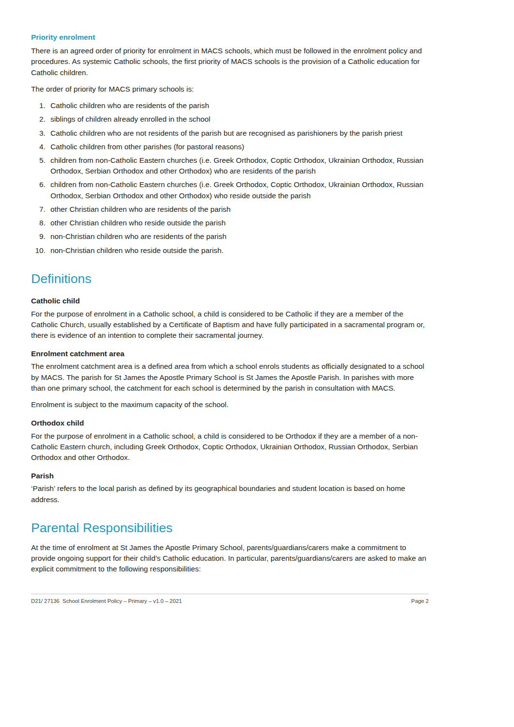Priority enrolment
There is an agreed order of priority for enrolment in MACS schools, which must be followed in the enrolment policy and procedures. As systemic Catholic schools, the first priority of MACS schools is the provision of a Catholic education for Catholic children.
The order of priority for MACS primary schools is:
Catholic children who are residents of the parish
siblings of children already enrolled in the school
Catholic children who are not residents of the parish but are recognised as parishioners by the parish priest
Catholic children from other parishes (for pastoral reasons)
children from non-Catholic Eastern churches (i.e. Greek Orthodox, Coptic Orthodox, Ukrainian Orthodox, Russian Orthodox, Serbian Orthodox and other Orthodox) who are residents of the parish
children from non-Catholic Eastern churches (i.e. Greek Orthodox, Coptic Orthodox, Ukrainian Orthodox, Russian Orthodox, Serbian Orthodox and other Orthodox) who reside outside the parish
other Christian children who are residents of the parish
other Christian children who reside outside the parish
non-Christian children who are residents of the parish
non-Christian children who reside outside the parish.
Definitions
Catholic child
For the purpose of enrolment in a Catholic school, a child is considered to be Catholic if they are a member of the Catholic Church, usually established by a Certificate of Baptism and have fully participated in a sacramental program or, there is evidence of an intention to complete their sacramental journey.
Enrolment catchment area
The enrolment catchment area is a defined area from which a school enrols students as officially designated to a school by MACS. The parish for St James the Apostle Primary School is St James the Apostle Parish. In parishes with more than one primary school, the catchment for each school is determined by the parish in consultation with MACS.
Enrolment is subject to the maximum capacity of the school.
Orthodox child
For the purpose of enrolment in a Catholic school, a child is considered to be Orthodox if they are a member of a non-Catholic Eastern church, including Greek Orthodox, Coptic Orthodox, Ukrainian Orthodox, Russian Orthodox, Serbian Orthodox and other Orthodox.
Parish
‘Parish’ refers to the local parish as defined by its geographical boundaries and student location is based on home address.
Parental Responsibilities
At the time of enrolment at St James the Apostle Primary School, parents/guardians/carers make a commitment to provide ongoing support for their child’s Catholic education. In particular, parents/guardians/carers are asked to make an explicit commitment to the following responsibilities:
D21/ 27136 School Enrolment Policy – Primary – v1.0 – 2021 Page 2